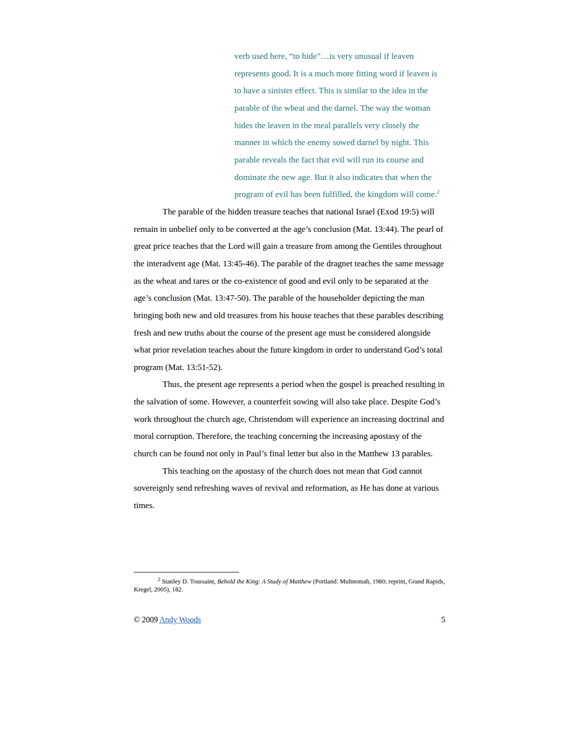verb used here, “to hide”…is very unusual if leaven represents good. It is a much more fitting word if leaven is to have a sinister effect. This is similar to the idea in the parable of the wheat and the darnel. The way the woman hides the leaven in the meal parallels very closely the manner in which the enemy sowed darnel by night. This parable reveals the fact that evil will run its course and dominate the new age. But it also indicates that when the program of evil has been fulfilled, the kingdom will come.2
The parable of the hidden treasure teaches that national Israel (Exod 19:5) will remain in unbelief only to be converted at the age’s conclusion (Mat. 13:44). The pearl of great price teaches that the Lord will gain a treasure from among the Gentiles throughout the interadvent age (Mat. 13:45-46). The parable of the dragnet teaches the same message as the wheat and tares or the co-existence of good and evil only to be separated at the age’s conclusion (Mat. 13:47-50). The parable of the householder depicting the man bringing both new and old treasures from his house teaches that these parables describing fresh and new truths about the course of the present age must be considered alongside what prior revelation teaches about the future kingdom in order to understand God’s total program (Mat. 13:51-52).
Thus, the present age represents a period when the gospel is preached resulting in the salvation of some. However, a counterfeit sowing will also take place. Despite God’s work throughout the church age, Christendom will experience an increasing doctrinal and moral corruption. Therefore, the teaching concerning the increasing apostasy of the church can be found not only in Paul’s final letter but also in the Matthew 13 parables.
This teaching on the apostasy of the church does not mean that God cannot sovereignly send refreshing waves of revival and reformation, as He has done at various times.
2 Stanley D. Toussaint, Behold the King: A Study of Matthew (Portland: Multnomah, 1980; reprint, Grand Rapids, Kregel, 2005), 182.
© 2009 Andy Woods
5